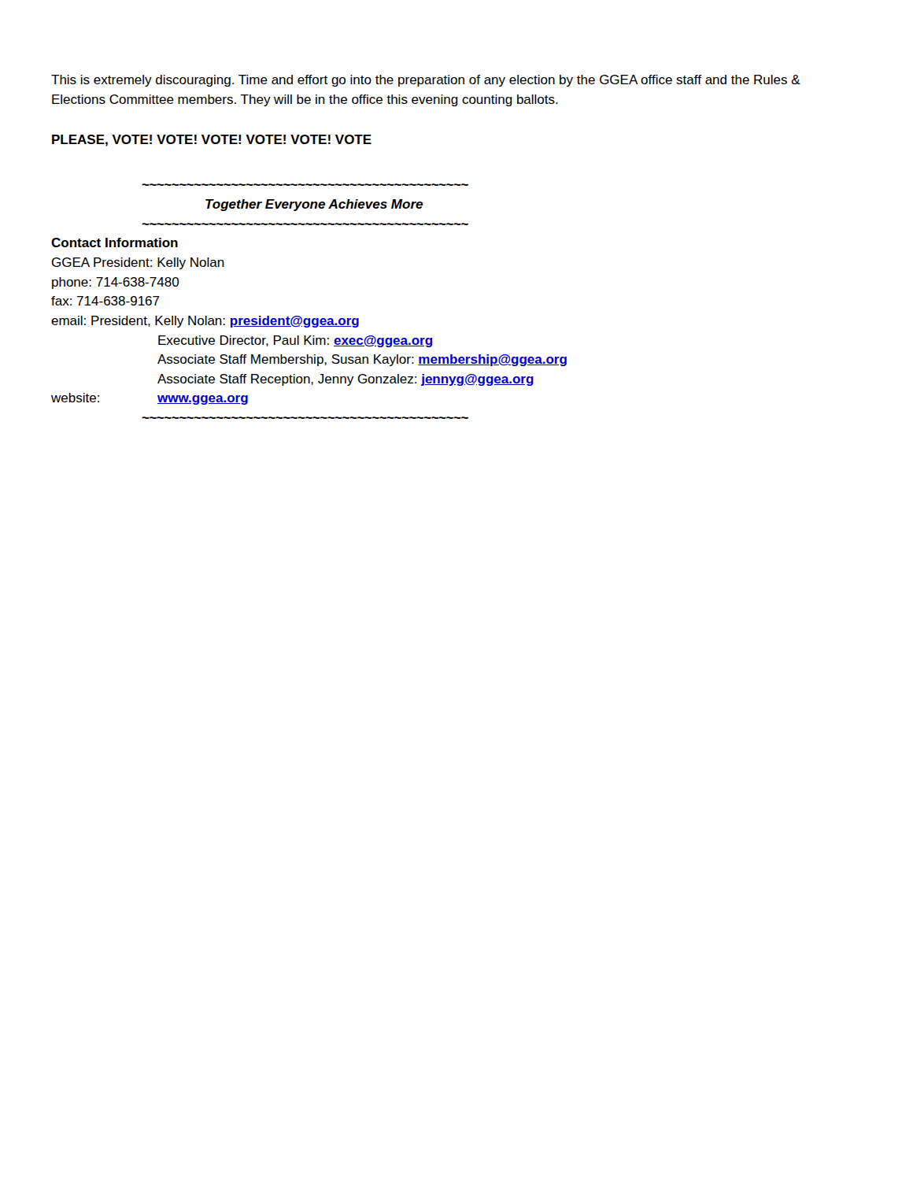This is extremely discouraging. Time and effort go into the preparation of any election by the GGEA office staff and the Rules & Elections Committee members. They will be in the office this evening counting ballots.
PLEASE, VOTE! VOTE! VOTE! VOTE! VOTE! VOTE
~~~~~~~~~~~~~~~~~~~~~~~~~~~~~~~~~~~~~~~~~~~~
Together Everyone Achieves More
~~~~~~~~~~~~~~~~~~~~~~~~~~~~~~~~~~~~~~~~~~~~
Contact Information
GGEA President: Kelly Nolan
phone: 714-638-7480
fax: 714-638-9167
email: President, Kelly Nolan: president@ggea.org
Executive Director, Paul Kim: exec@ggea.org
Associate Staff Membership, Susan Kaylor: membership@ggea.org
Associate Staff Reception, Jenny Gonzalez: jennyg@ggea.org
website: www.ggea.org
~~~~~~~~~~~~~~~~~~~~~~~~~~~~~~~~~~~~~~~~~~~~